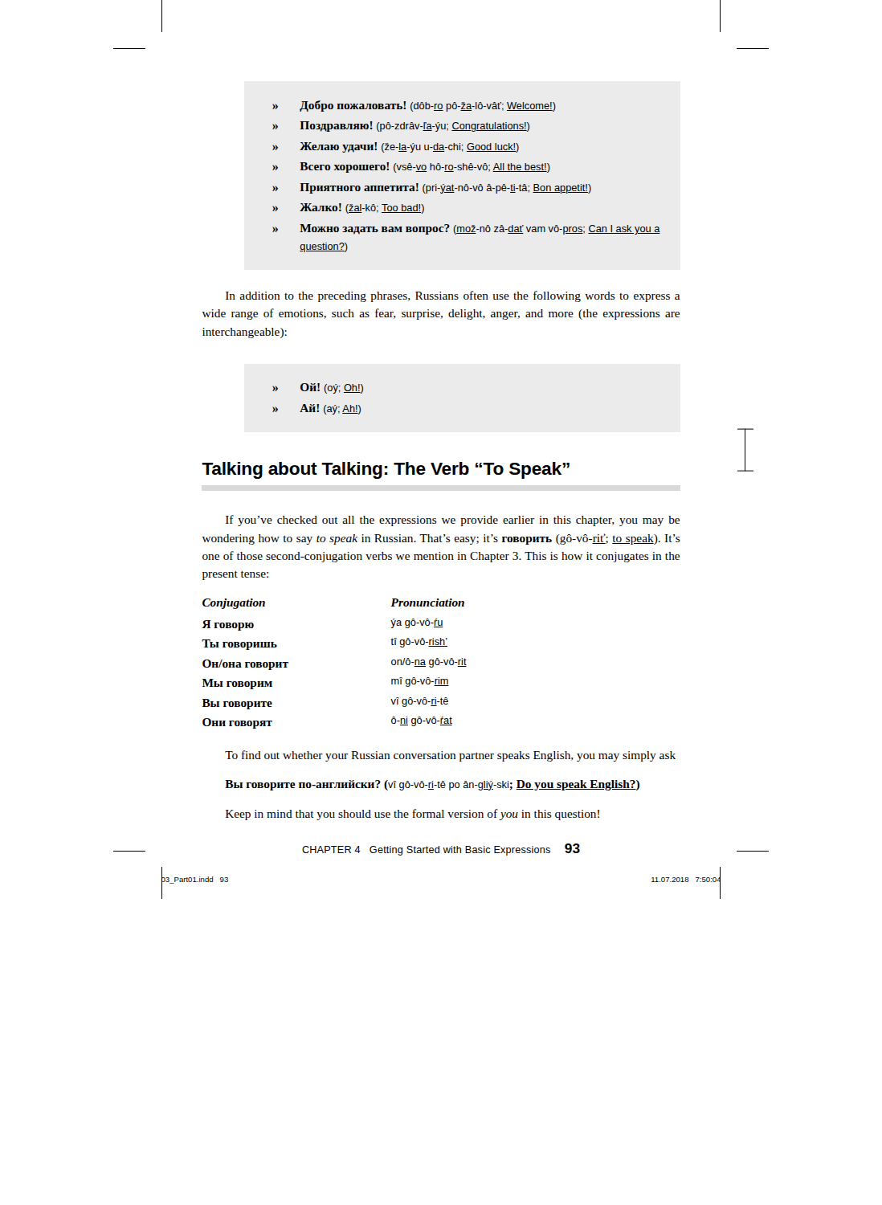Добро пожаловать! (dôb-ro pô-ža-lô-vâť; Welcome!)
Поздравляю! (pô-zdrâv-ľa-ýu; Congratulations!)
Желаю удачи! (že-la-ýu u-da-chi; Good luck!)
Всего хорошего! (vsê-vo hô-ro-shê-vô; All the best!)
Приятного аппетита! (pri-ýat-nô-vô â-pê-ti-tâ; Bon appetit!)
Жалко! (žal-kô; Too bad!)
Можно задать вам вопрос? (mož-nô zâ-dať vam vô-pros; Can I ask you a question?)
In addition to the preceding phrases, Russians often use the following words to express a wide range of emotions, such as fear, surprise, delight, anger, and more (the expressions are interchangeable):
Ой! (oý; Oh!)
Ай! (aý; Ah!)
Talking about Talking: The Verb “To Speak”
If you’ve checked out all the expressions we provide earlier in this chapter, you may be wondering how to say to speak in Russian. That’s easy; it’s говорить (gô-vô-riť; to speak). It’s one of those second-conjugation verbs we mention in Chapter 3. This is how it conjugates in the present tense:
| Conjugation | Pronunciation |
| --- | --- |
| Я говорю | ýa gô-vô- ŕu |
| Ты говоришь | tî gô-vô- rish’ |
| Он/она говорит | on/ô- na gô-vô- rit |
| Мы говорим | mî gô-vô- rim |
| Вы говорите | vî gô-vô- ri -tê |
| Они говорят | ô- ni gô-vô- ŕat |
To find out whether your Russian conversation partner speaks English, you may simply ask
Вы говорите по-английски? (vî gô-vô-ri-tê po ân-gliý-ski; Do you speak English?)
Keep in mind that you should use the formal version of you in this question!
CHAPTER 4 Getting Started with Basic Expressions 93
03_Part01.indd 93 11.07.2018 7:50:04